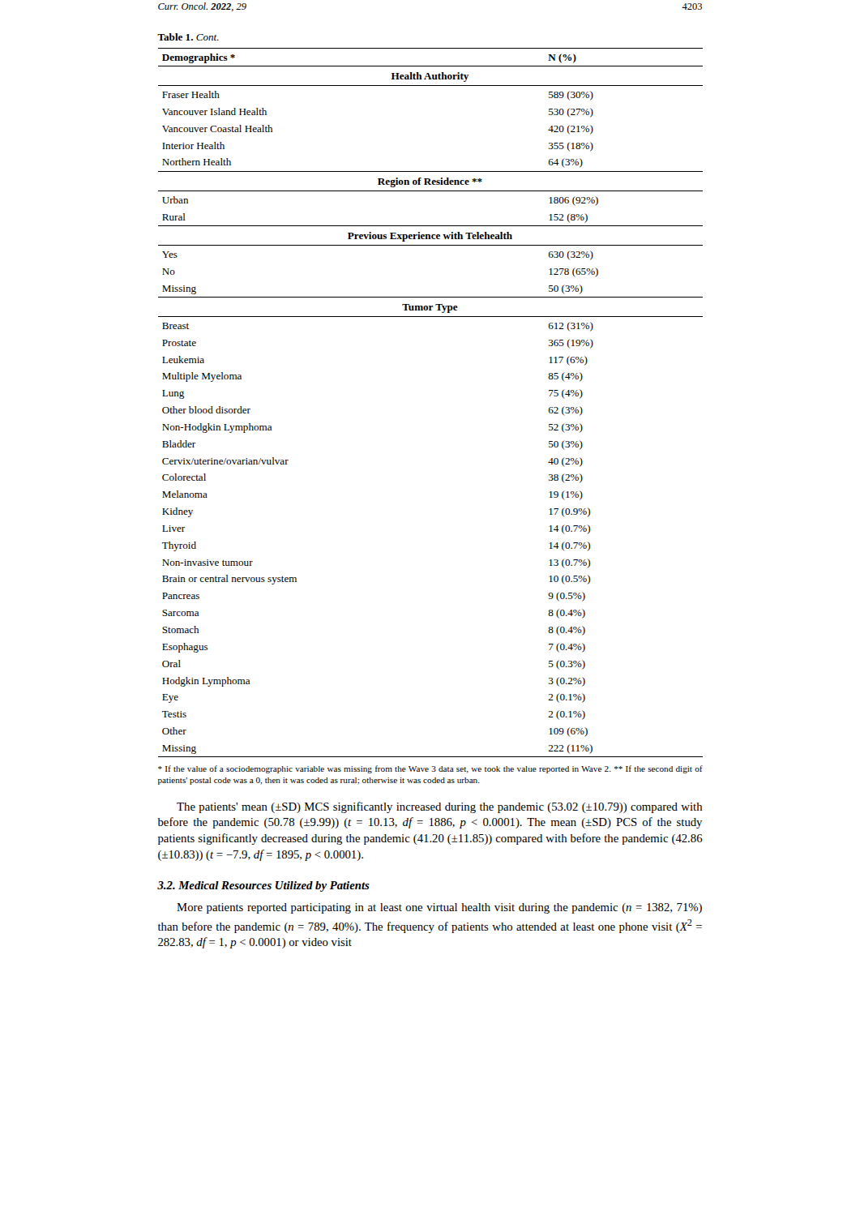Curr. Oncol. 2022, 29
4203
Table 1. Cont.
| Demographics * | N (%) |
| --- | --- |
| Health Authority |
| Fraser Health | 589 (30%) |
| Vancouver Island Health | 530 (27%) |
| Vancouver Coastal Health | 420 (21%) |
| Interior Health | 355 (18%) |
| Northern Health | 64 (3%) |
| Region of Residence ** |
| Urban | 1806 (92%) |
| Rural | 152 (8%) |
| Previous Experience with Telehealth |
| Yes | 630 (32%) |
| No | 1278 (65%) |
| Missing | 50 (3%) |
| Tumor Type |
| Breast | 612 (31%) |
| Prostate | 365 (19%) |
| Leukemia | 117 (6%) |
| Multiple Myeloma | 85 (4%) |
| Lung | 75 (4%) |
| Other blood disorder | 62 (3%) |
| Non-Hodgkin Lymphoma | 52 (3%) |
| Bladder | 50 (3%) |
| Cervix/uterine/ovarian/vulvar | 40 (2%) |
| Colorectal | 38 (2%) |
| Melanoma | 19 (1%) |
| Kidney | 17 (0.9%) |
| Liver | 14 (0.7%) |
| Thyroid | 14 (0.7%) |
| Non-invasive tumour | 13 (0.7%) |
| Brain or central nervous system | 10 (0.5%) |
| Pancreas | 9 (0.5%) |
| Sarcoma | 8 (0.4%) |
| Stomach | 8 (0.4%) |
| Esophagus | 7 (0.4%) |
| Oral | 5 (0.3%) |
| Hodgkin Lymphoma | 3 (0.2%) |
| Eye | 2 (0.1%) |
| Testis | 2 (0.1%) |
| Other | 109 (6%) |
| Missing | 222 (11%) |
* If the value of a sociodemographic variable was missing from the Wave 3 data set, we took the value reported in Wave 2. ** If the second digit of patients' postal code was a 0, then it was coded as rural; otherwise it was coded as urban.
The patients' mean (±SD) MCS significantly increased during the pandemic (53.02 (±10.79)) compared with before the pandemic (50.78 (±9.99)) (t = 10.13, df = 1886, p < 0.0001). The mean (±SD) PCS of the study patients significantly decreased during the pandemic (41.20 (±11.85)) compared with before the pandemic (42.86 (±10.83)) (t = −7.9, df = 1895, p < 0.0001).
3.2. Medical Resources Utilized by Patients
More patients reported participating in at least one virtual health visit during the pandemic (n = 1382, 71%) than before the pandemic (n = 789, 40%). The frequency of patients who attended at least one phone visit (X2 = 282.83, df = 1, p < 0.0001) or video visit